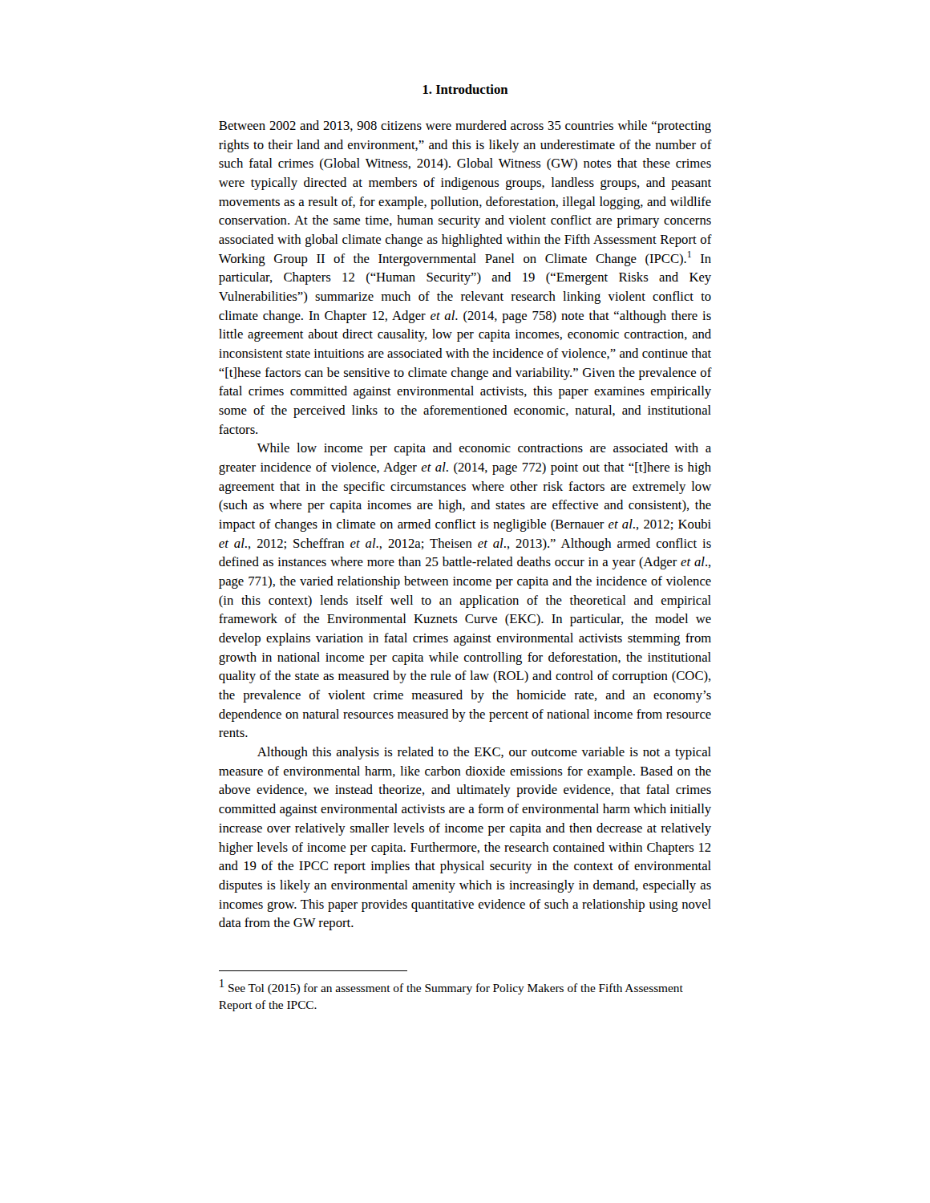1. Introduction
Between 2002 and 2013, 908 citizens were murdered across 35 countries while “protecting rights to their land and environment,” and this is likely an underestimate of the number of such fatal crimes (Global Witness, 2014). Global Witness (GW) notes that these crimes were typically directed at members of indigenous groups, landless groups, and peasant movements as a result of, for example, pollution, deforestation, illegal logging, and wildlife conservation. At the same time, human security and violent conflict are primary concerns associated with global climate change as highlighted within the Fifth Assessment Report of Working Group II of the Intergovernmental Panel on Climate Change (IPCC).1 In particular, Chapters 12 (“Human Security”) and 19 (“Emergent Risks and Key Vulnerabilities”) summarize much of the relevant research linking violent conflict to climate change. In Chapter 12, Adger et al. (2014, page 758) note that “although there is little agreement about direct causality, low per capita incomes, economic contraction, and inconsistent state intuitions are associated with the incidence of violence,” and continue that “[t]hese factors can be sensitive to climate change and variability.” Given the prevalence of fatal crimes committed against environmental activists, this paper examines empirically some of the perceived links to the aforementioned economic, natural, and institutional factors.
While low income per capita and economic contractions are associated with a greater incidence of violence, Adger et al. (2014, page 772) point out that “[t]here is high agreement that in the specific circumstances where other risk factors are extremely low (such as where per capita incomes are high, and states are effective and consistent), the impact of changes in climate on armed conflict is negligible (Bernauer et al., 2012; Koubi et al., 2012; Scheffran et al., 2012a; Theisen et al., 2013).” Although armed conflict is defined as instances where more than 25 battle-related deaths occur in a year (Adger et al., page 771), the varied relationship between income per capita and the incidence of violence (in this context) lends itself well to an application of the theoretical and empirical framework of the Environmental Kuznets Curve (EKC). In particular, the model we develop explains variation in fatal crimes against environmental activists stemming from growth in national income per capita while controlling for deforestation, the institutional quality of the state as measured by the rule of law (ROL) and control of corruption (COC), the prevalence of violent crime measured by the homicide rate, and an economy’s dependence on natural resources measured by the percent of national income from resource rents.
Although this analysis is related to the EKC, our outcome variable is not a typical measure of environmental harm, like carbon dioxide emissions for example. Based on the above evidence, we instead theorize, and ultimately provide evidence, that fatal crimes committed against environmental activists are a form of environmental harm which initially increase over relatively smaller levels of income per capita and then decrease at relatively higher levels of income per capita. Furthermore, the research contained within Chapters 12 and 19 of the IPCC report implies that physical security in the context of environmental disputes is likely an environmental amenity which is increasingly in demand, especially as incomes grow. This paper provides quantitative evidence of such a relationship using novel data from the GW report.
1 See Tol (2015) for an assessment of the Summary for Policy Makers of the Fifth Assessment Report of the IPCC.